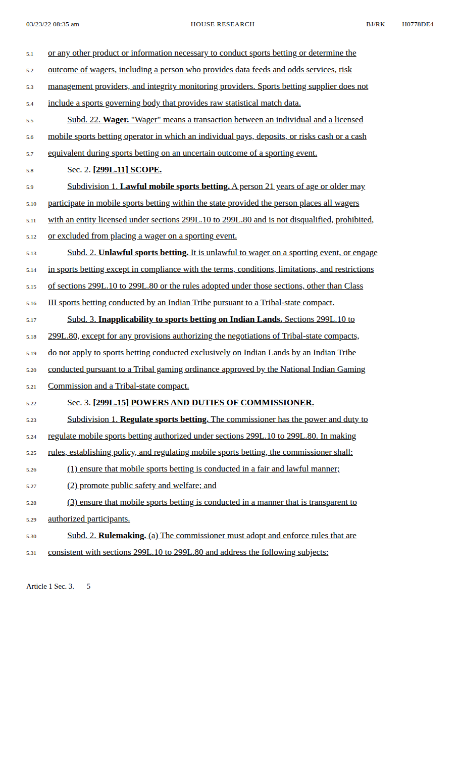03/23/22 08:35 am
HOUSE RESEARCH
BJ/RK H0778DE4
5.1 or any other product or information necessary to conduct sports betting or determine the
5.2 outcome of wagers, including a person who provides data feeds and odds services, risk
5.3 management providers, and integrity monitoring providers. Sports betting supplier does not
5.4 include a sports governing body that provides raw statistical match data.
5.5 Subd. 22. Wager. "Wager" means a transaction between an individual and a licensed
5.6 mobile sports betting operator in which an individual pays, deposits, or risks cash or a cash
5.7 equivalent during sports betting on an uncertain outcome of a sporting event.
5.8 Sec. 2. [299L.11] SCOPE.
5.9 Subdivision 1. Lawful mobile sports betting. A person 21 years of age or older may
5.10 participate in mobile sports betting within the state provided the person places all wagers
5.11 with an entity licensed under sections 299L.10 to 299L.80 and is not disqualified, prohibited,
5.12 or excluded from placing a wager on a sporting event.
5.13 Subd. 2. Unlawful sports betting. It is unlawful to wager on a sporting event, or engage
5.14 in sports betting except in compliance with the terms, conditions, limitations, and restrictions
5.15 of sections 299L.10 to 299L.80 or the rules adopted under those sections, other than Class
5.16 III sports betting conducted by an Indian Tribe pursuant to a Tribal-state compact.
5.17 Subd. 3. Inapplicability to sports betting on Indian Lands. Sections 299L.10 to
5.18299L.80, except for any provisions authorizing the negotiations of Tribal-state compacts,
5.19 do not apply to sports betting conducted exclusively on Indian Lands by an Indian Tribe
5.20 conducted pursuant to a Tribal gaming ordinance approved by the National Indian Gaming
5.21 Commission and a Tribal-state compact.
5.22 Sec. 3. [299L.15] POWERS AND DUTIES OF COMMISSIONER.
5.23 Subdivision 1. Regulate sports betting. The commissioner has the power and duty to
5.24 regulate mobile sports betting authorized under sections 299L.10 to 299L.80. In making
5.25 rules, establishing policy, and regulating mobile sports betting, the commissioner shall:
5.26(1) ensure that mobile sports betting is conducted in a fair and lawful manner;
5.27(2) promote public safety and welfare; and
5.28(3) ensure that mobile sports betting is conducted in a manner that is transparent to
5.29 authorized participants.
5.30 Subd. 2. Rulemaking. (a) The commissioner must adopt and enforce rules that are
5.31 consistent with sections 299L.10 to 299L.80 and address the following subjects:
Article 1 Sec. 3. 5